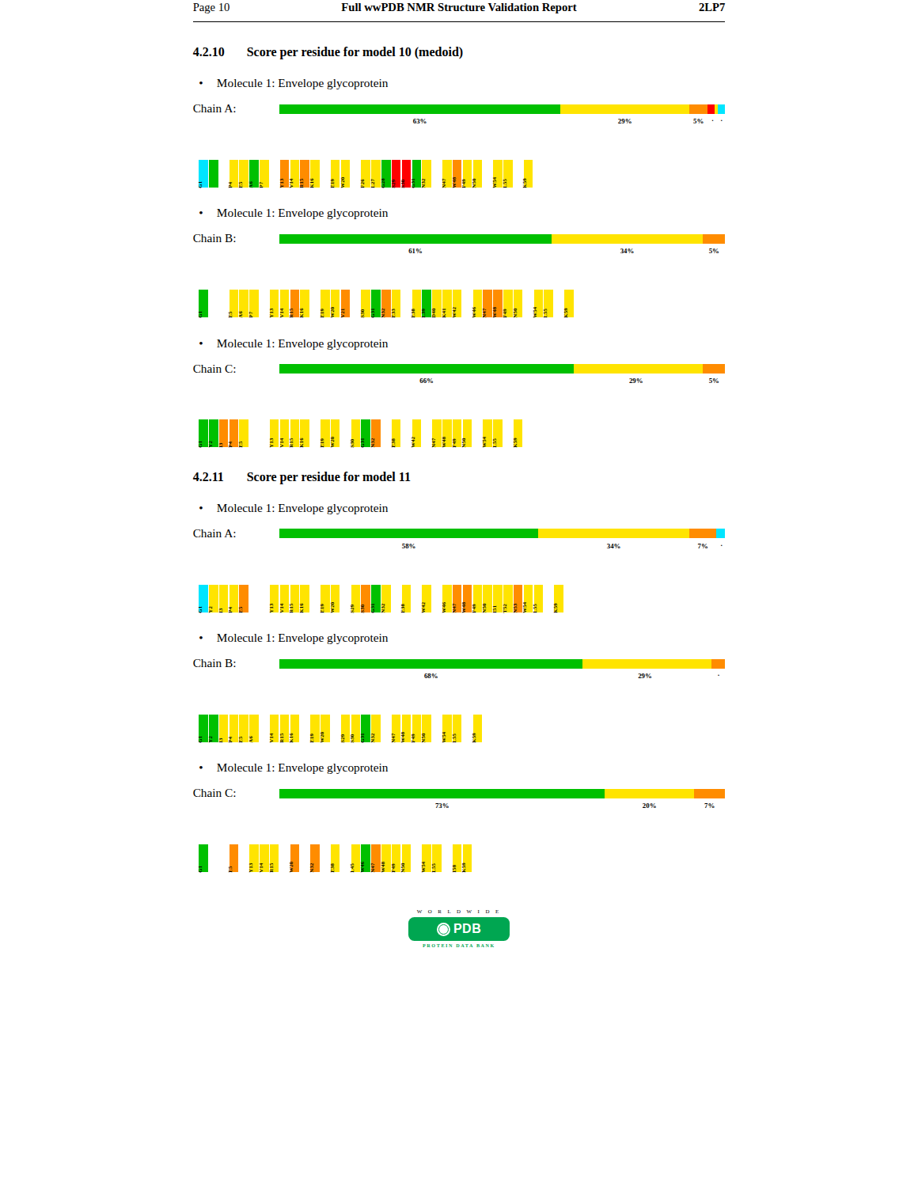Page 10
Full wwPDB NMR Structure Validation Report
2LP7
4.2.10 Score per residue for model 10 (medoid)
Molecule 1: Envelope glycoprotein
Chain A:
63%
29%
5%
·
·
G1
P4
E5
A6
P7
Y13
V14
R15
K16
E19
W20
F26
L27
G28
S29
S30
G31
N32
N47
W48
F49
N50
W54
L55
K59
Molecule 1: Envelope glycoprotein
Chain B:
61%
34%
5%
G1
E5
A6
P7
Y13
V14
R15
K16
E19
W20
V21
S30
G31
N32
E33
E38
L39
D40
K41
W42
W46
N47
W48
F49
N50
W54
L55
K59
Molecule 1: Envelope glycoprotein
Chain C:
66%
29%
5%
G1
Y2
I3
P4
E5
Y13
V14
R15
K16
E19
W20
S30
G31
N32
E38
W42
N47
W48
F49
N50
W54
L55
K59
4.2.11 Score per residue for model 11
Molecule 1: Envelope glycoprotein
Chain A:
58%
34%
7%
·
G1
Y2
I3
P4
E5
Y13
V14
R15
K16
E19
W20
S29
S30
G31
N32
E38
W42
W46
N47
W48
F49
N50
I51
T52
N53
W54
L55
K59
Molecule 1: Envelope glycoprotein
Chain B:
68%
29%
·
G1
Y2
I3
P4
E5
A6
V14
R15
K16
E19
W20
S29
S30
G31
N32
N47
W48
F49
N50
W54
L55
K59
Molecule 1: Envelope glycoprotein
Chain C:
73%
20%
7%
G1
E5
Y13
V14
R15
W20
N32
E38
L45
W46
N47
W48
F49
N50
W54
L55
I58
K59
W O R L D W I D E
PDB
PROTEIN DATA BANK